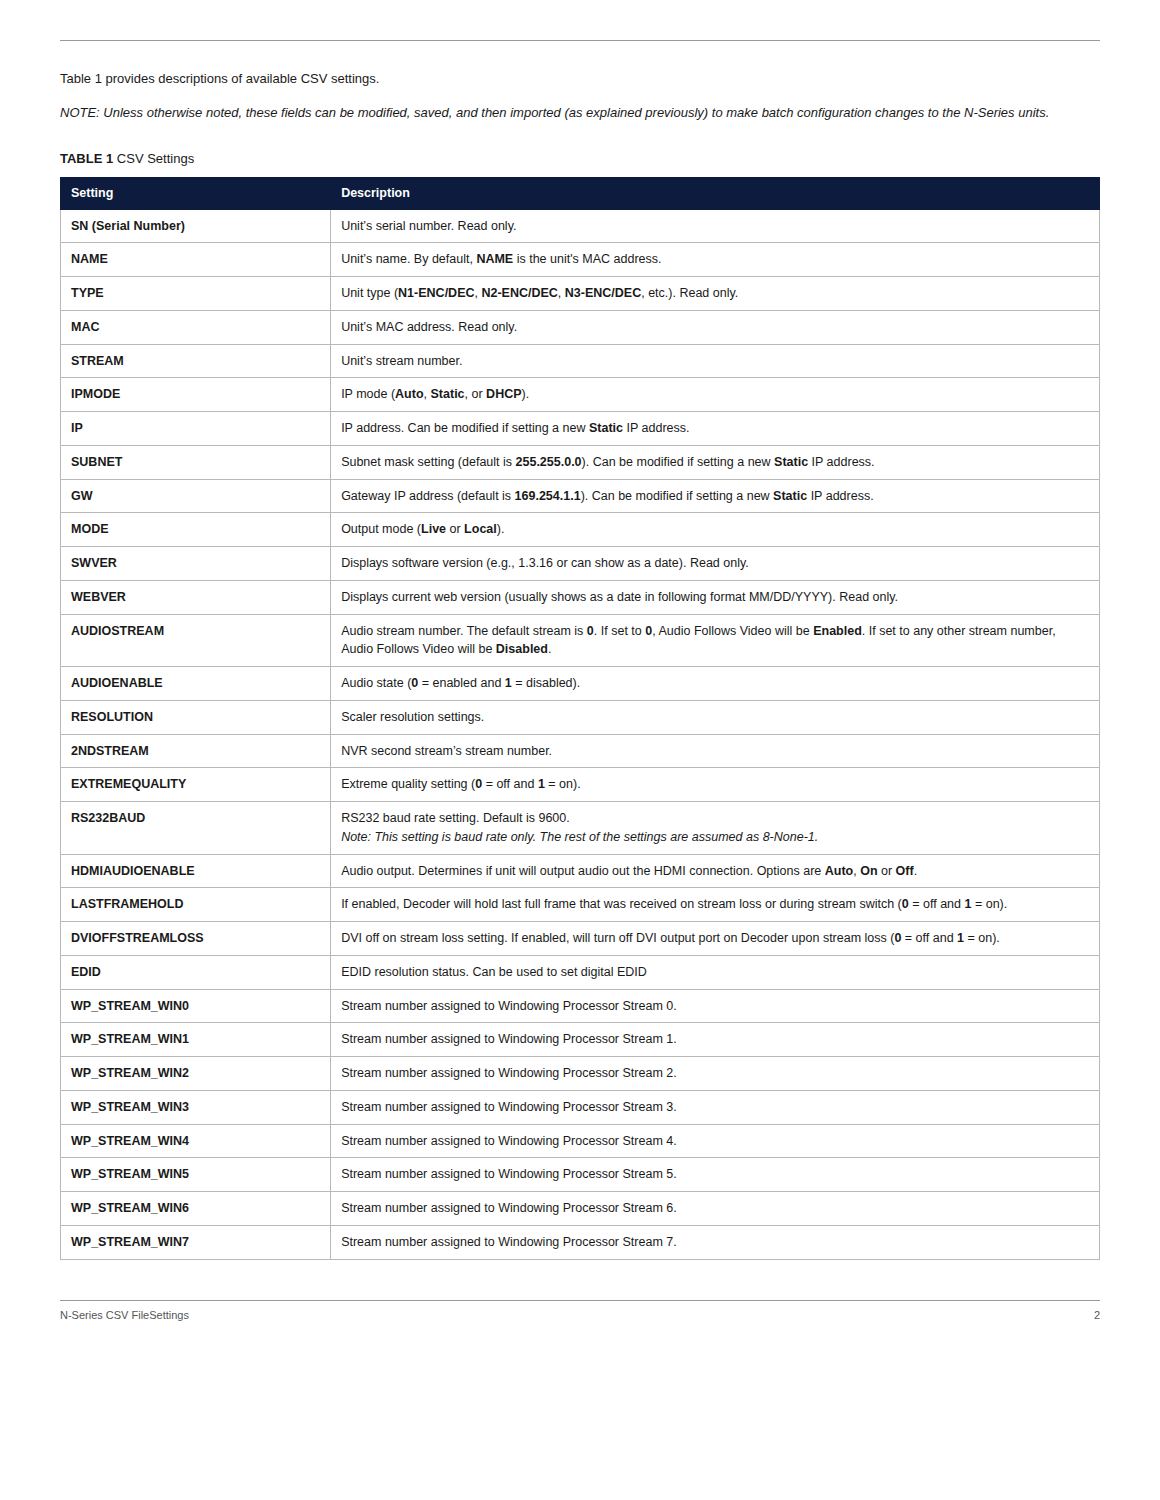Table 1 provides descriptions of available CSV settings.
NOTE: Unless otherwise noted, these fields can be modified, saved, and then imported (as explained previously) to make batch configuration changes to the N-Series units.
TABLE 1 CSV Settings
| Setting | Description |
| --- | --- |
| SN (Serial Number) | Unit’s serial number. Read only. |
| NAME | Unit’s name. By default, NAME is the unit's MAC address. |
| TYPE | Unit type ( N1-ENC/DEC , N2-ENC/DEC , N3-ENC/DEC , etc.). Read only. |
| MAC | Unit’s MAC address. Read only. |
| STREAM | Unit’s stream number. |
| IPMODE | IP mode ( Auto , Static , or DHCP ). |
| IP | IP address. Can be modified if setting a new Static IP address. |
| SUBNET | Subnet mask setting (default is 255.255.0.0 ). Can be modified if setting a new Static IP address. |
| GW | Gateway IP address (default is 169.254.1.1 ). Can be modified if setting a new Static IP address. |
| MODE | Output mode ( Live or Local ). |
| SWVER | Displays software version (e.g., 1.3.16 or can show as a date). Read only. |
| WEBVER | Displays current web version (usually shows as a date in following format MM/DD/YYYY). Read only. |
| AUDIOSTREAM | Audio stream number. The default stream is 0 . If set to 0 , Audio Follows Video will be Enabled . If set to any other stream number, Audio Follows Video will be Disabled . |
| AUDIOENABLE | Audio state ( 0 = enabled and 1 = disabled). |
| RESOLUTION | Scaler resolution settings. |
| 2NDSTREAM | NVR second stream’s stream number. |
| EXTREMEQUALITY | Extreme quality setting ( 0 = off and 1 = on). |
| RS232BAUD | RS232 baud rate setting. Default is 9600. Note: This setting is baud rate only. The rest of the settings are assumed as 8-None-1. |
| HDMIAUDIOENABLE | Audio output. Determines if unit will output audio out the HDMI connection. Options are Auto , On or Off . |
| LASTFRAMEHOLD | If enabled, Decoder will hold last full frame that was received on stream loss or during stream switch ( 0 = off and 1 = on). |
| DVIOFFSTREAMLOSS | DVI off on stream loss setting. If enabled, will turn off DVI output port on Decoder upon stream loss ( 0 = off and 1 = on). |
| EDID | EDID resolution status. Can be used to set digital EDID |
| WP_STREAM_WIN0 | Stream number assigned to Windowing Processor Stream 0. |
| WP_STREAM_WIN1 | Stream number assigned to Windowing Processor Stream 1. |
| WP_STREAM_WIN2 | Stream number assigned to Windowing Processor Stream 2. |
| WP_STREAM_WIN3 | Stream number assigned to Windowing Processor Stream 3. |
| WP_STREAM_WIN4 | Stream number assigned to Windowing Processor Stream 4. |
| WP_STREAM_WIN5 | Stream number assigned to Windowing Processor Stream 5. |
| WP_STREAM_WIN6 | Stream number assigned to Windowing Processor Stream 6. |
| WP_STREAM_WIN7 | Stream number assigned to Windowing Processor Stream 7. |
N-Series CSV FileSettings 2